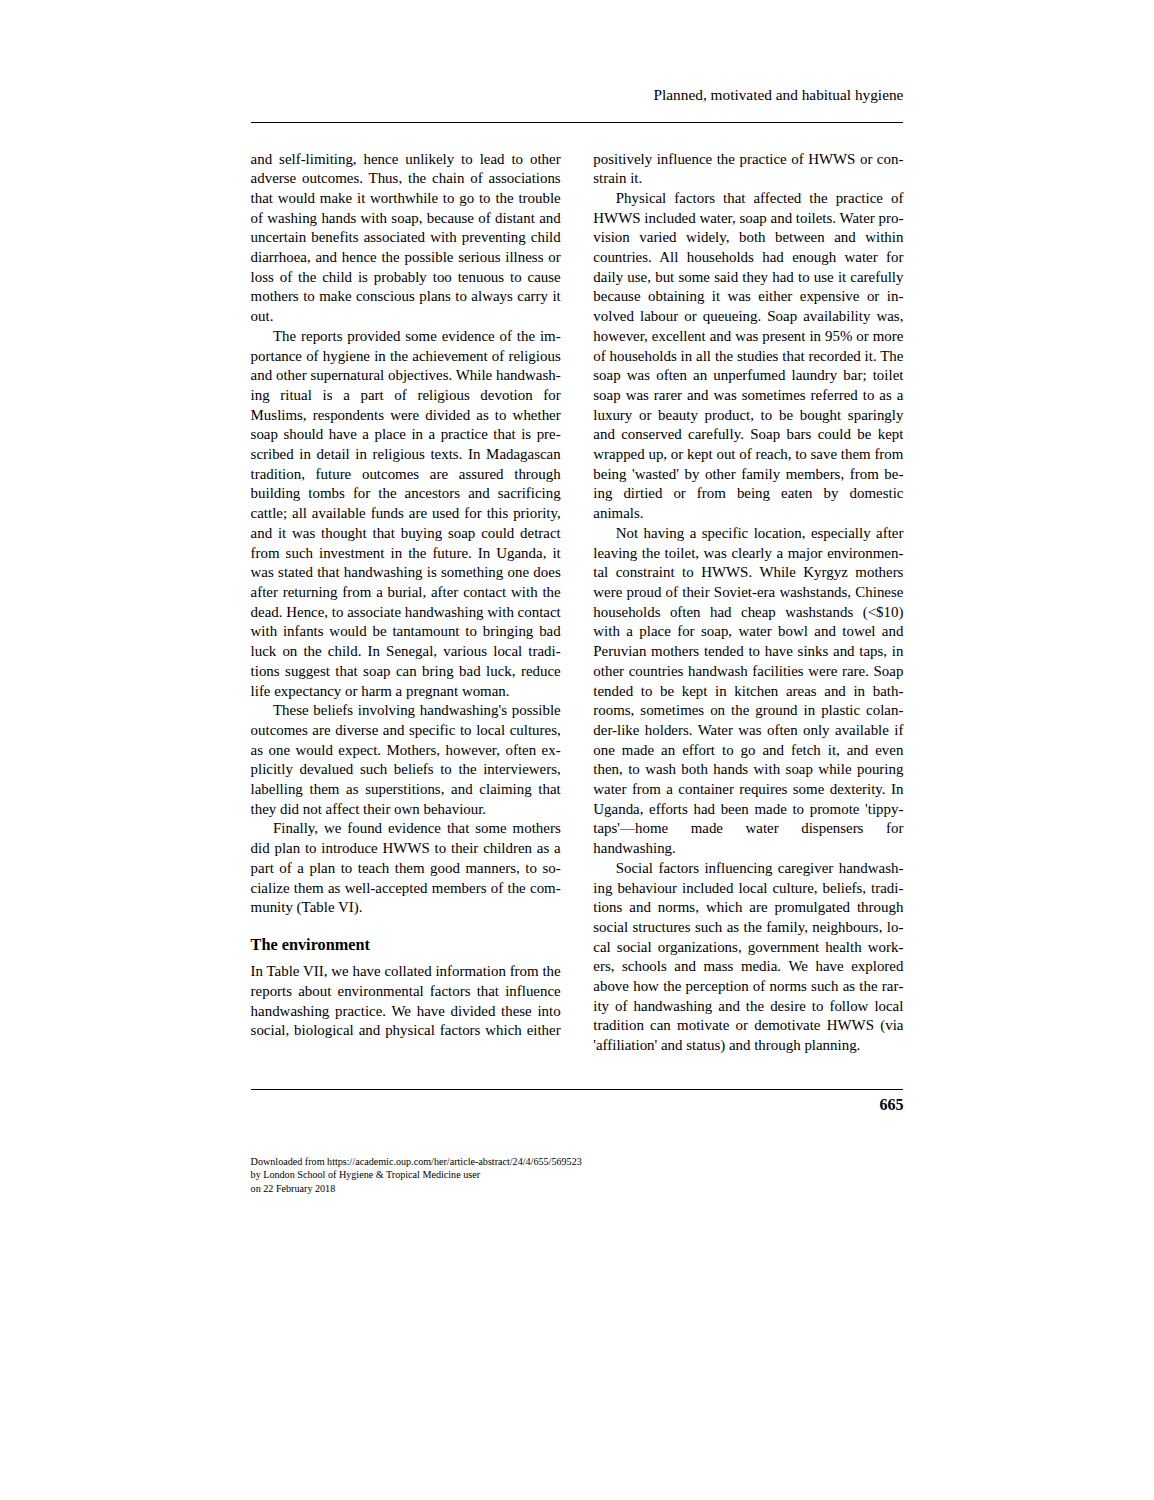Planned, motivated and habitual hygiene
and self-limiting, hence unlikely to lead to other adverse outcomes. Thus, the chain of associations that would make it worthwhile to go to the trouble of washing hands with soap, because of distant and uncertain benefits associated with preventing child diarrhoea, and hence the possible serious illness or loss of the child is probably too tenuous to cause mothers to make conscious plans to always carry it out.
The reports provided some evidence of the importance of hygiene in the achievement of religious and other supernatural objectives. While handwashing ritual is a part of religious devotion for Muslims, respondents were divided as to whether soap should have a place in a practice that is prescribed in detail in religious texts. In Madagascan tradition, future outcomes are assured through building tombs for the ancestors and sacrificing cattle; all available funds are used for this priority, and it was thought that buying soap could detract from such investment in the future. In Uganda, it was stated that handwashing is something one does after returning from a burial, after contact with the dead. Hence, to associate handwashing with contact with infants would be tantamount to bringing bad luck on the child. In Senegal, various local traditions suggest that soap can bring bad luck, reduce life expectancy or harm a pregnant woman.
These beliefs involving handwashing's possible outcomes are diverse and specific to local cultures, as one would expect. Mothers, however, often explicitly devalued such beliefs to the interviewers, labelling them as superstitions, and claiming that they did not affect their own behaviour.
Finally, we found evidence that some mothers did plan to introduce HWWS to their children as a part of a plan to teach them good manners, to socialize them as well-accepted members of the community (Table VI).
The environment
In Table VII, we have collated information from the reports about environmental factors that influence handwashing practice. We have divided these into social, biological and physical factors which either positively influence the practice of HWWS or constrain it.
Physical factors that affected the practice of HWWS included water, soap and toilets. Water provision varied widely, both between and within countries. All households had enough water for daily use, but some said they had to use it carefully because obtaining it was either expensive or involved labour or queueing. Soap availability was, however, excellent and was present in 95% or more of households in all the studies that recorded it. The soap was often an unperfumed laundry bar; toilet soap was rarer and was sometimes referred to as a luxury or beauty product, to be bought sparingly and conserved carefully. Soap bars could be kept wrapped up, or kept out of reach, to save them from being 'wasted' by other family members, from being dirtied or from being eaten by domestic animals.
Not having a specific location, especially after leaving the toilet, was clearly a major environmental constraint to HWWS. While Kyrgyz mothers were proud of their Soviet-era washstands, Chinese households often had cheap washstands (<$10) with a place for soap, water bowl and towel and Peruvian mothers tended to have sinks and taps, in other countries handwash facilities were rare. Soap tended to be kept in kitchen areas and in bathrooms, sometimes on the ground in plastic colander-like holders. Water was often only available if one made an effort to go and fetch it, and even then, to wash both hands with soap while pouring water from a container requires some dexterity. In Uganda, efforts had been made to promote 'tippy-taps'—home made water dispensers for handwashing.
Social factors influencing caregiver handwashing behaviour included local culture, beliefs, traditions and norms, which are promulgated through social structures such as the family, neighbours, local social organizations, government health workers, schools and mass media. We have explored above how the perception of norms such as the rarity of handwashing and the desire to follow local tradition can motivate or demotivate HWWS (via 'affiliation' and status) and through planning.
665
Downloaded from https://academic.oup.com/her/article-abstract/24/4/655/569523
by London School of Hygiene & Tropical Medicine user
on 22 February 2018